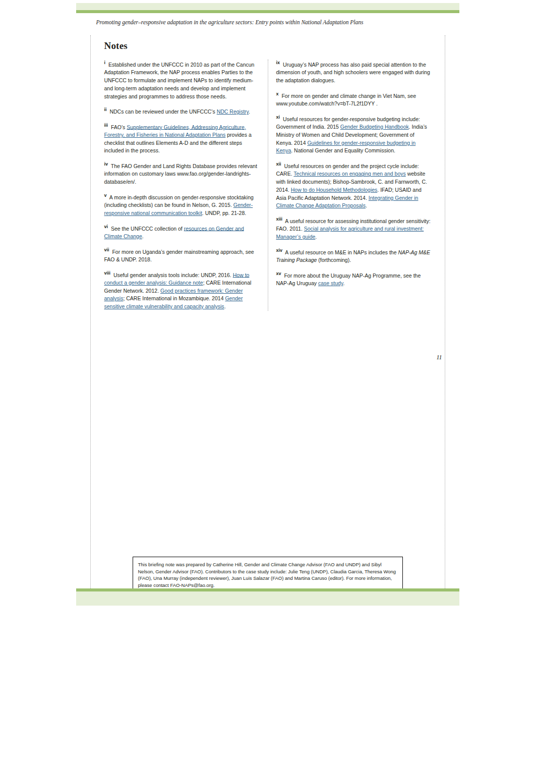Promoting gender–responsive adaptation in the agriculture sectors: Entry points within National Adaptation Plans
Notes
i Established under the UNFCCC in 2010 as part of the Cancun Adaptation Framework, the NAP process enables Parties to the UNFCCC to formulate and implement NAPs to identify medium- and long-term adaptation needs and develop and implement strategies and programmes to address those needs.
ii NDCs can be reviewed under the UNFCCC’s NDC Registry.
iii FAO’s Supplementary Guidelines, Addressing Agriculture, Forestry, and Fisheries in National Adaptation Plans provides a checklist that outlines Elements A-D and the different steps included in the process.
iv The FAO Gender and Land Rights Database provides relevant information on customary laws www.fao.org/gender-landrights-database/en/.
v A more in-depth discussion on gender-responsive stocktaking (including checklists) can be found in Nelson, G. 2015. Gender-responsive national communication toolkit. UNDP, pp. 21-28.
vi See the UNFCCC collection of resources on Gender and Climate Change.
vii For more on Uganda’s gender mainstreaming approach, see FAO & UNDP. 2018.
viii Useful gender analysis tools include: UNDP, 2016. How to conduct a gender analysis: Guidance note; CARE International Gender Network. 2012. Good practices framework: Gender analysis; CARE International in Mozambique. 2014 Gender sensitive climate vulnerability and capacity analysis.
ix Uruguay’s NAP process has also paid special attention to the dimension of youth, and high schoolers were engaged with during the adaptation dialogues.
x For more on gender and climate change in Viet Nam, see www.youtube.com/watch?v=bT-7L2f1DYY .
xi Useful resources for gender-responsive budgeting include: Government of India. 2015 Gender Budgeting Handbook. India’s Ministry of Women and Child Development; Government of Kenya. 2014 Guidelines for gender-responsive budgeting in Kenya. National Gender and Equality Commission.
xii Useful resources on gender and the project cycle include: CARE. Technical resources on engaging men and boys website with linked documents); Bishop-Sambrook, C. and Farnworth, C. 2014. How to do Household Methodologies. IFAD; USAID and Asia Pacific Adaptation Network. 2014. Integrating Gender in Climate Change Adaptation Proposals.
xiii A useful resource for assessing institutional gender sensitivity: FAO. 2011. Social analysis for agriculture and rural investment: Manager’s guide.
xiv A useful resource on M&E in NAPs includes the NAP-Ag M&E Training Package (forthcoming).
xv For more about the Uruguay NAP-Ag Programme, see the NAP-Ag Uruguay case study.
11
This briefing note was prepared by Catherine Hill, Gender and Climate Change Advisor (FAO and UNDP) and Sibyl Nelson, Gender Advisor (FAO). Contributors to the case study include: Julie Teng (UNDP), Claudia Garcia, Theresa Wong (FAO), Una Murray (independent reviewer), Juan Luis Salazar (FAO) and Martina Caruso (editor). For more information, please contact FAO-NAPs@fao.org.